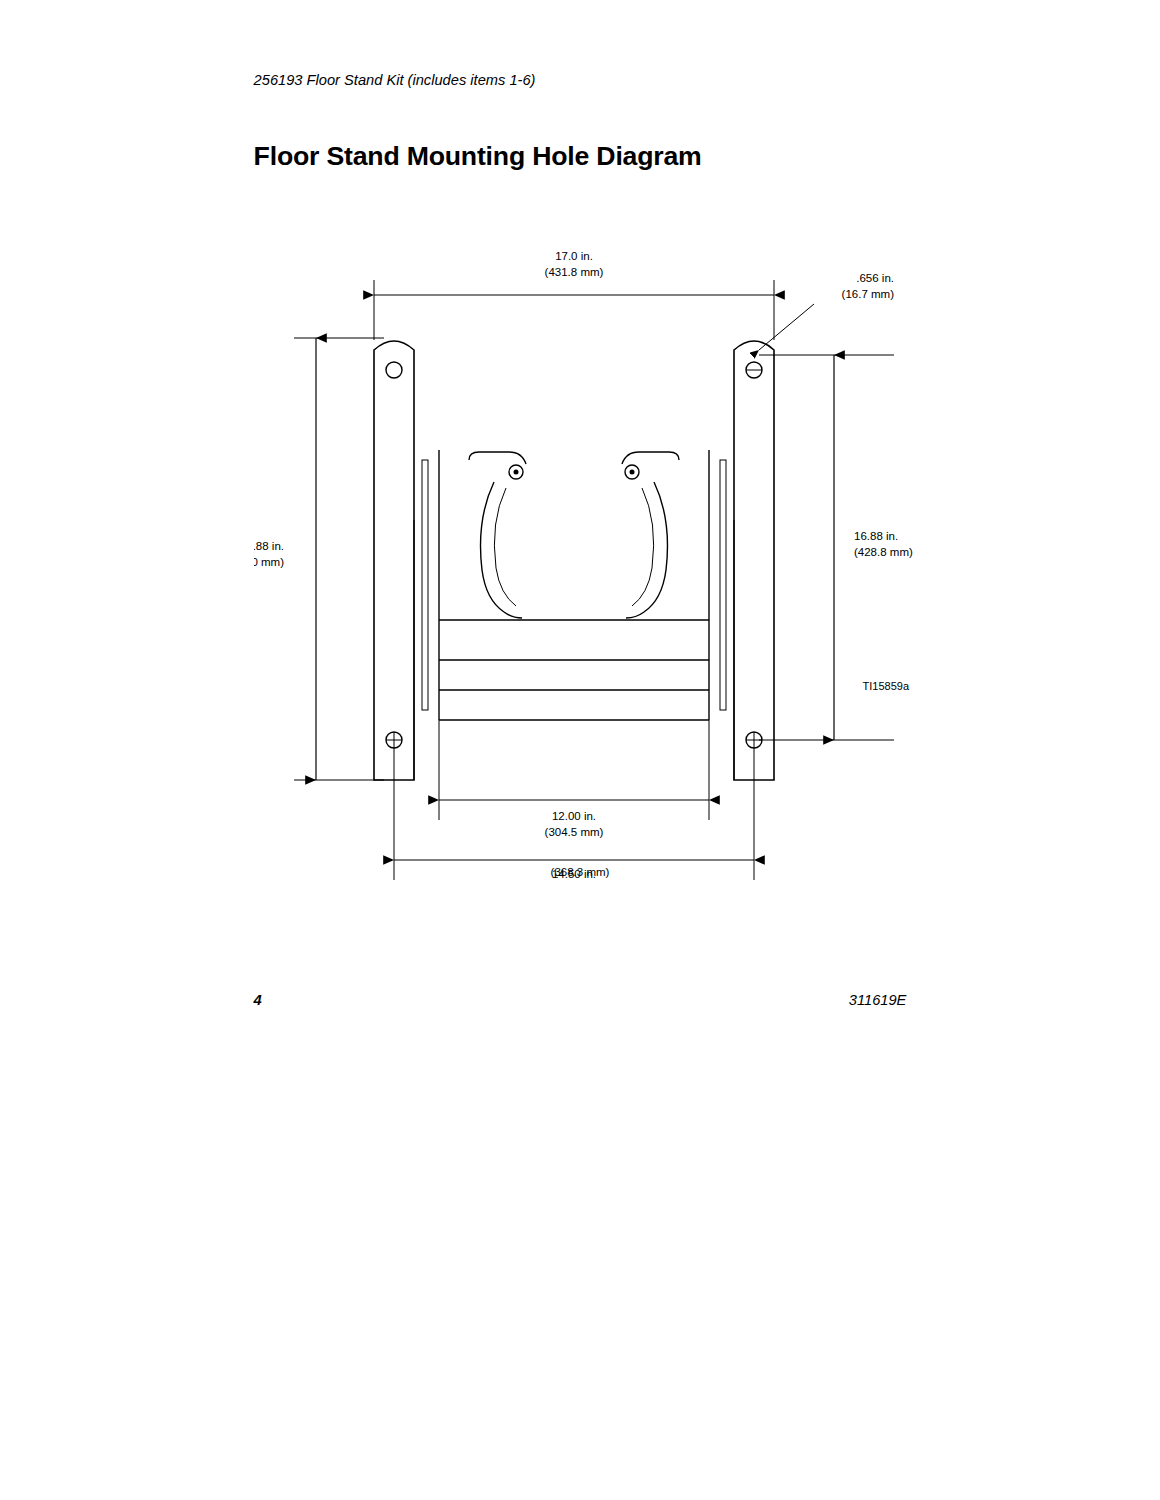256193 Floor Stand Kit (includes items 1-6)
Floor Stand Mounting Hole Diagram
17.0 in. (431.8 mm) .656 in. (16.7 mm) 19.88 in. (505.0 mm) 16.88 in. (428.8 mm) 12.00 in. (304.5 mm) 14.50 in. TI15859a
(368.3 mm)
4 311619E